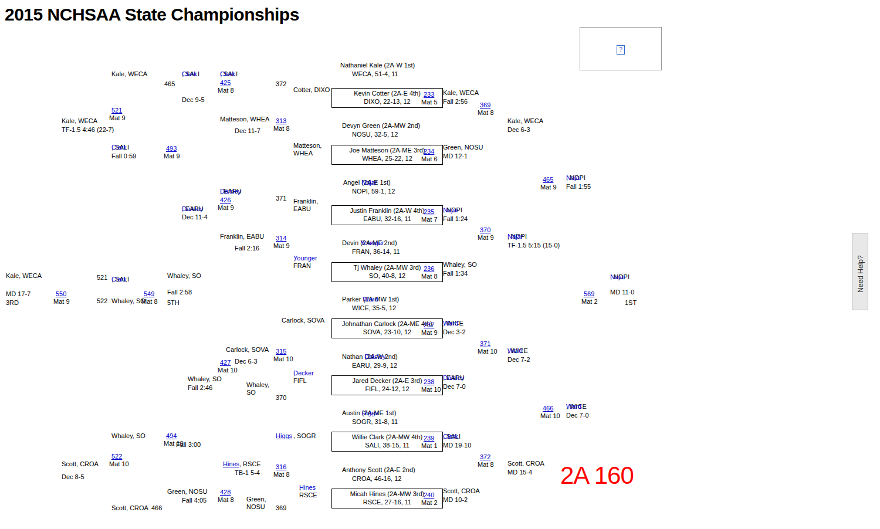2015 NCHSAA State Championships
?
Need Help?
2A 160
Kevin Cotter (2A-E 4th)
DIXO, 22-13, 12
Joe Matteson (2A-ME 3rd)
WHEA, 25-22, 12
Justin Franklin (2A-W 4th)
EABU, 32-16, 11
Tj Whaley (2A-MW 3rd)
SO, 40-8, 12
Johnathan Carlock (2A-ME 4th)
SOVA, 23-10, 12
Jared Decker (2A-E 3rd)
FIFL, 24-12, 12
Willie Clark (2A-MW 4th)
SALI, 38-15, 11
Micah Hines (2A-MW 3rd)
RSCE, 27-16, 11
Nathaniel Kale (2A-W 1st) WECA, 51-4, 11 Devyn Green (2A-MW 2nd) NOSU, 32-5, 12 Angel Najar (2A-E 1st) NOPI, 59-1, 12 Devin Younger (2A-ME 2nd) FRAN, 36-14, 11 Parker Ward (2A-MW 1st) WICE, 35-5, 12 Nathan Daisley (2A-W 2nd) EARU, 29-9, 12 Austin Higgs (2A-ME 1st) SOGR, 31-8, 11 Anthony Scott (2A-E 2nd) CROA, 46-16, 12 233 Mat 5 234 Mat 6 235 Mat 7 236 Mat 8 237 Mat 9 238 Mat 10 239 Mat 1 240 Mat 2 Kale, WECA Fall 2:56 Green, NOSU MD 12-1 Najar, NOPI Fall 1:24 Whaley, SO Fall 1:34 Ward, WICE Dec 3-2 Daisley, EARU Dec 7-0 Clark, SALI MD 19-10 Scott, CROA MD 10-2 369 Mat 8 Kale, WECA Dec 6-3 370 Mat 9 Najar, NOPI TF-1.5 5:15 (15-0) 371 Mat 10 Ward, WICE Dec 7-2 372 Mat 8 Scott, CROA MD 15-4 465 Mat 9 Najar, NOPI Fall 1:55 466 Mat 10 Ward, WICE Dec 7-0 569 Mat 2 Najar, NOPI MD 11-0 1ST Kale, WECA 465 521 Mat 9 Kale, WECA TF-1.5 4:46 (22-7) Clark, SALI Fall 0:59 493 Mat 9 425 Mat 8 Clark, SALI Dec 9-5 Clark, SALI 372 Cotter, DIXO Matteson, WHEA 313 Mat 8 Dec 11-7 Matteson, WHEA 426 Mat 9 Daisley, EARU Dec 11-4 Daisley, EARU 371 Franklin, EABU Franklin, EABU 314 Mat 9 Fall 2:16 Younger, FRAN Whaley, SO 521 Clark, SALI 549 Mat 8 Fall 2:58 5TH 522 Whaley, SO Kale, WECA MD 17-7 550 Mat 9 3RD Whaley, SO 427 Mat 10 Fall 2:46 Whaley, SO 370 Carlock, SOVA Carlock, SOVA 315 Mat 10 Dec 6-3 Decker, FIFL Whaley, SO 494 Mat 10 Fall 3:00 522 Mat 10 Scott, CROA Dec 8-5 Higgs, SOGR Hines, RSCE 316 Mat 8 TB-1 5-4 Hines, RSCE Green, NOSU 428 Mat 8 Fall 4:05 Green, NOSU 369 Scott, CROA 466